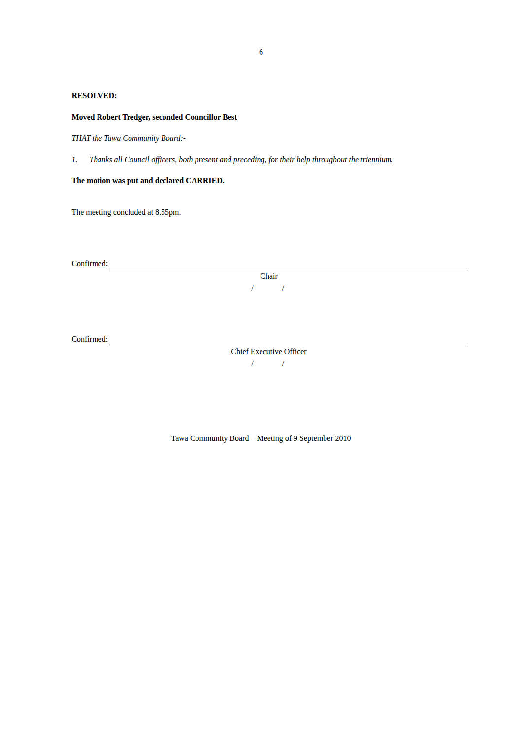6
RESOLVED:
Moved Robert Tredger, seconded Councillor Best
THAT the Tawa Community Board:-
1. Thanks all Council officers, both present and preceding, for their help throughout the triennium.
The motion was put and declared CARRIED.
The meeting concluded at 8.55pm.
Confirmed:
Chair
/ /
Confirmed:
Chief Executive Officer
/ /
Tawa Community Board – Meeting of 9 September 2010